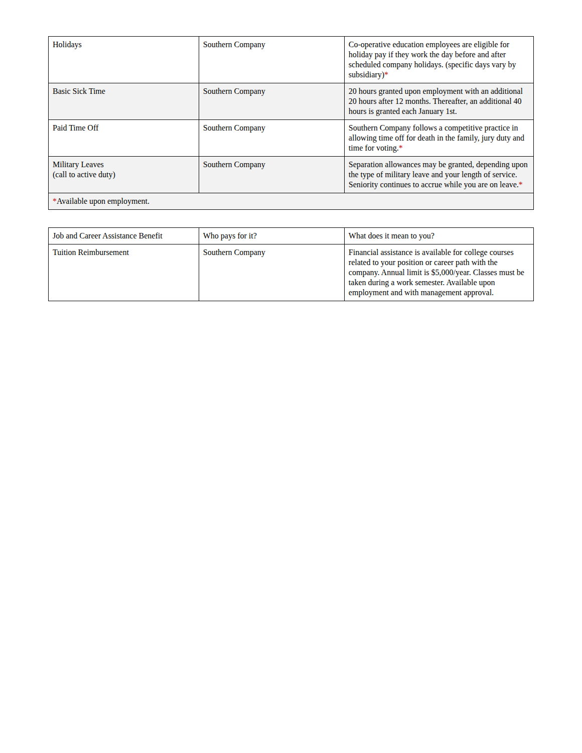| Holidays | Southern Company | Co-operative education employees are eligible for holiday pay if they work the day before and after scheduled company holidays. (specific days vary by subsidiary) * |
| Basic Sick Time | Southern Company | 20 hours granted upon employment with an additional 20 hours after 12 months. Thereafter, an additional 40 hours is granted each January 1st. |
| Paid Time Off | Southern Company | Southern Company follows a competitive practice in allowing time off for death in the family, jury duty and time for voting. * |
| Military Leaves (call to active duty) | Southern Company | Separation allowances may be granted, depending upon the type of military leave and your length of service. Seniority continues to accrue while you are on leave. * |
| * Available upon employment. |
| Job and Career Assistance Benefit | Who pays for it? | What does it mean to you? |
| Tuition Reimbursement | Southern Company | Financial assistance is available for college courses related to your position or career path with the company. Annual limit is $5,000/year. Classes must be taken during a work semester. Available upon employment and with management approval. |